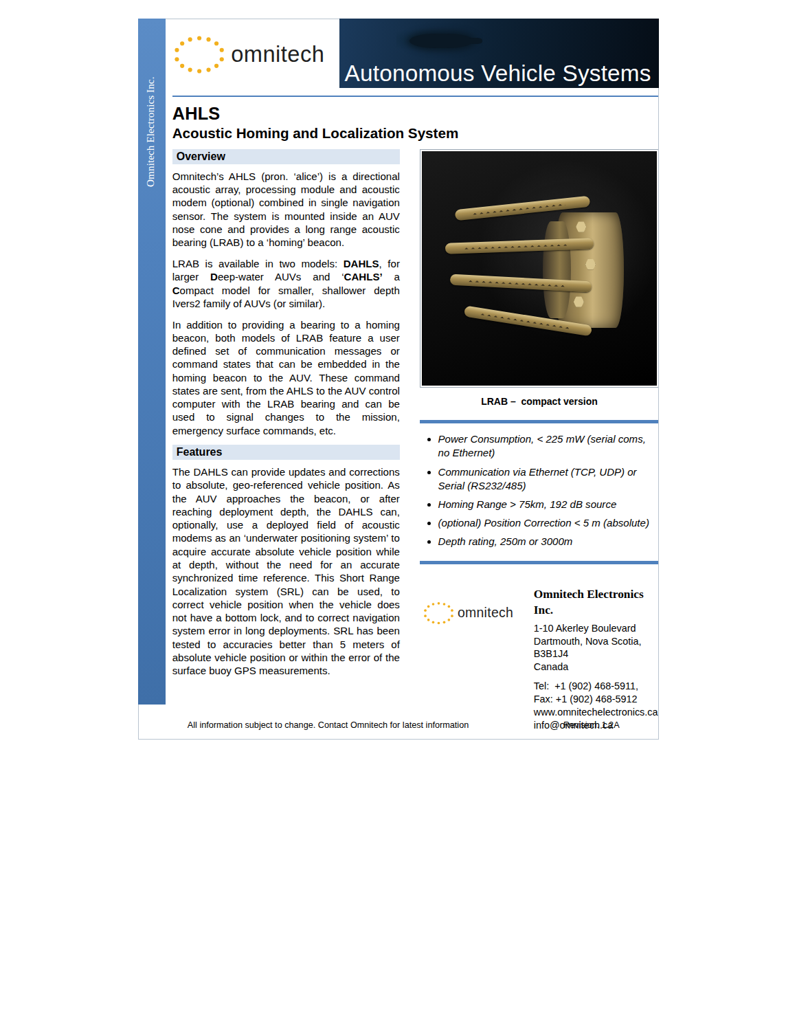Omnitech Electronics Inc.
omnitech
Autonomous Vehicle Systems
AHLS
Acoustic Homing and Localization System
Overview
Omnitech’s AHLS (pron. ‘alice’) is a directional acoustic array, processing module and acoustic modem (optional) combined in single navigation sensor. The system is mounted inside an AUV nose cone and provides a long range acoustic bearing (LRAB) to a ‘homing’ beacon.
LRAB is available in two models: DAHLS, for larger Deep-water AUVs and ‘CAHLS’ a Compact model for smaller, shallower depth Ivers2 family of AUVs (or similar).
In addition to providing a bearing to a homing beacon, both models of LRAB feature a user defined set of communication messages or command states that can be embedded in the homing beacon to the AUV. These command states are sent, from the AHLS to the AUV control computer with the LRAB bearing and can be used to signal changes to the mission, emergency surface commands, etc.
Features
The DAHLS can provide updates and corrections to absolute, geo-referenced vehicle position. As the AUV approaches the beacon, or after reaching deployment depth, the DAHLS can, optionally, use a deployed field of acoustic modems as an ‘underwater positioning system’ to acquire accurate absolute vehicle position while at depth, without the need for an accurate synchronized time reference. This Short Range Localization system (SRL) can be used, to correct vehicle position when the vehicle does not have a bottom lock, and to correct navigation system error in long deployments. SRL has been tested to accuracies better than 5 meters of absolute vehicle position or within the error of the surface buoy GPS measurements.
LRAB – compact version
Power Consumption, < 225 mW (serial coms, no Ethernet)
Communication via Ethernet (TCP, UDP) or Serial (RS232/485)
Homing Range > 75km, 192 dB source
(optional) Position Correction < 5 m (absolute)
Depth rating, 250m or 3000m
omnitech
Omnitech Electronics Inc.
1-10 Akerley Boulevard
Dartmouth, Nova Scotia, B3B1J4
Canada
Tel: +1 (902) 468-5911,
Fax: +1 (902) 468-5912
www.omnitechelectronics.ca
info@omnitech.ca
All information subject to change. Contact Omnitech for latest information
Revision. 1.2A